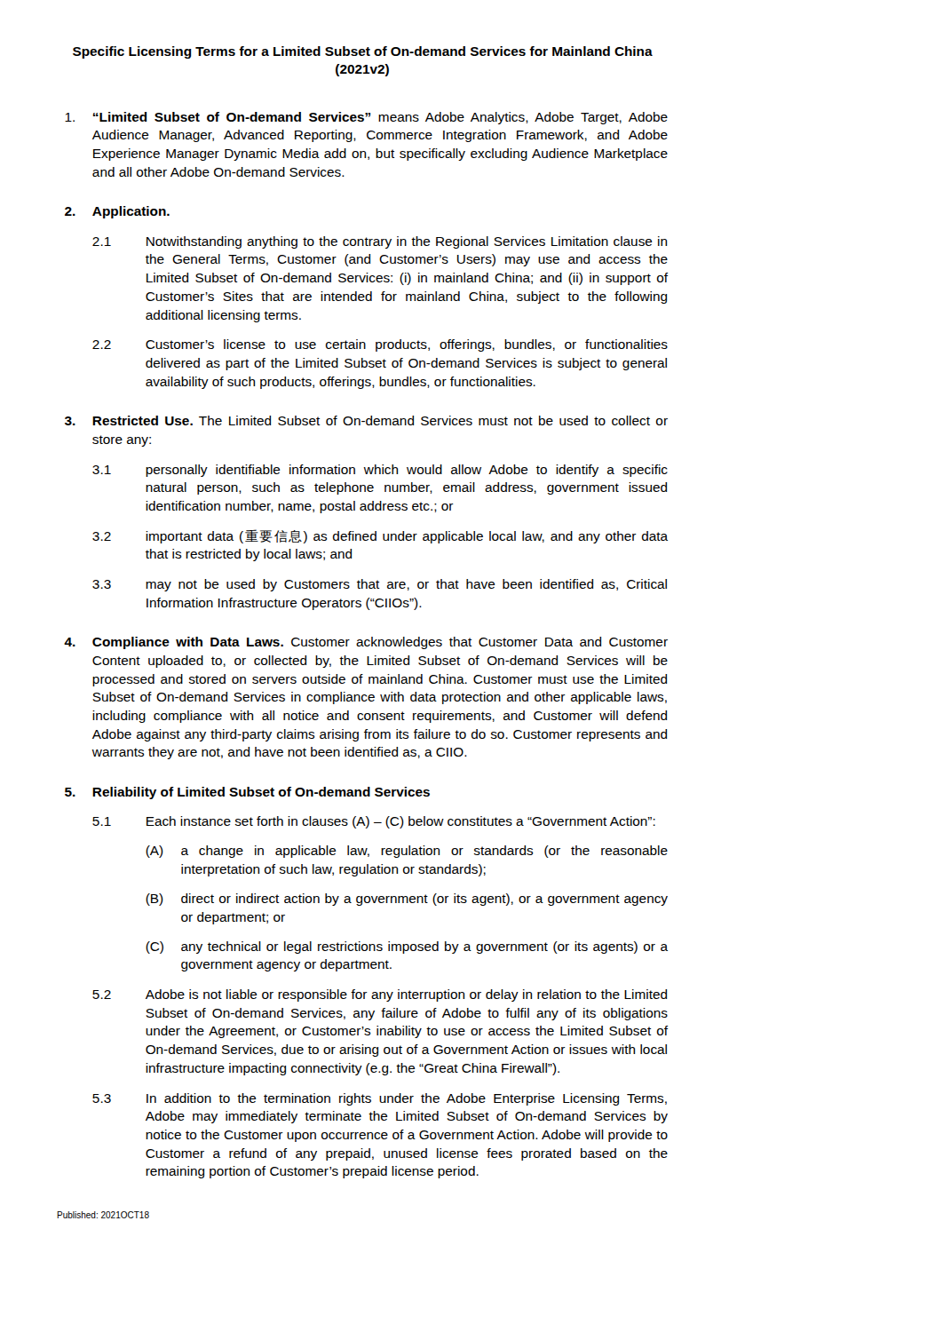Specific Licensing Terms for a Limited Subset of On-demand Services for Mainland China (2021v2)
“Limited Subset of On-demand Services” means Adobe Analytics, Adobe Target, Adobe Audience Manager, Advanced Reporting, Commerce Integration Framework, and Adobe Experience Manager Dynamic Media add on, but specifically excluding Audience Marketplace and all other Adobe On-demand Services.
Application.
2.1 Notwithstanding anything to the contrary in the Regional Services Limitation clause in the General Terms, Customer (and Customer’s Users) may use and access the Limited Subset of On-demand Services: (i) in mainland China; and (ii) in support of Customer’s Sites that are intended for mainland China, subject to the following additional licensing terms.
2.2 Customer’s license to use certain products, offerings, bundles, or functionalities delivered as part of the Limited Subset of On-demand Services is subject to general availability of such products, offerings, bundles, or functionalities.
Restricted Use. The Limited Subset of On-demand Services must not be used to collect or store any:
3.1personally identifiable information which would allow Adobe to identify a specific natural person, such as telephone number, email address, government issued identification number, name, postal address etc.; or
3.2important data (重要信息) as defined under applicable local law, and any other data that is restricted by local laws; and
3.3may not be used by Customers that are, or that have been identified as, Critical Information Infrastructure Operators (“CIIOs”).
Compliance with Data Laws. Customer acknowledges that Customer Data and Customer Content uploaded to, or collected by, the Limited Subset of On-demand Services will be processed and stored on servers outside of mainland China. Customer must use the Limited Subset of On-demand Services in compliance with data protection and other applicable laws, including compliance with all notice and consent requirements, and Customer will defend Adobe against any third-party claims arising from its failure to do so. Customer represents and warrants they are not, and have not been identified as, a CIIO.
Reliability of Limited Subset of On-demand Services
5.1 Each instance set forth in clauses (A) – (C) below constitutes a “Government Action”:
(A) a change in applicable law, regulation or standards (or the reasonable interpretation of such law, regulation or standards);
(B) direct or indirect action by a government (or its agent), or a government agency or department; or
(C) any technical or legal restrictions imposed by a government (or its agents) or a government agency or department.
5.2 Adobe is not liable or responsible for any interruption or delay in relation to the Limited Subset of On-demand Services, any failure of Adobe to fulfil any of its obligations under the Agreement, or Customer’s inability to use or access the Limited Subset of On-demand Services, due to or arising out of a Government Action or issues with local infrastructure impacting connectivity (e.g. the “Great China Firewall”).
5.3 In addition to the termination rights under the Adobe Enterprise Licensing Terms, Adobe may immediately terminate the Limited Subset of On-demand Services by notice to the Customer upon occurrence of a Government Action. Adobe will provide to Customer a refund of any prepaid, unused license fees prorated based on the remaining portion of Customer’s prepaid license period.
Published: 2021OCT18